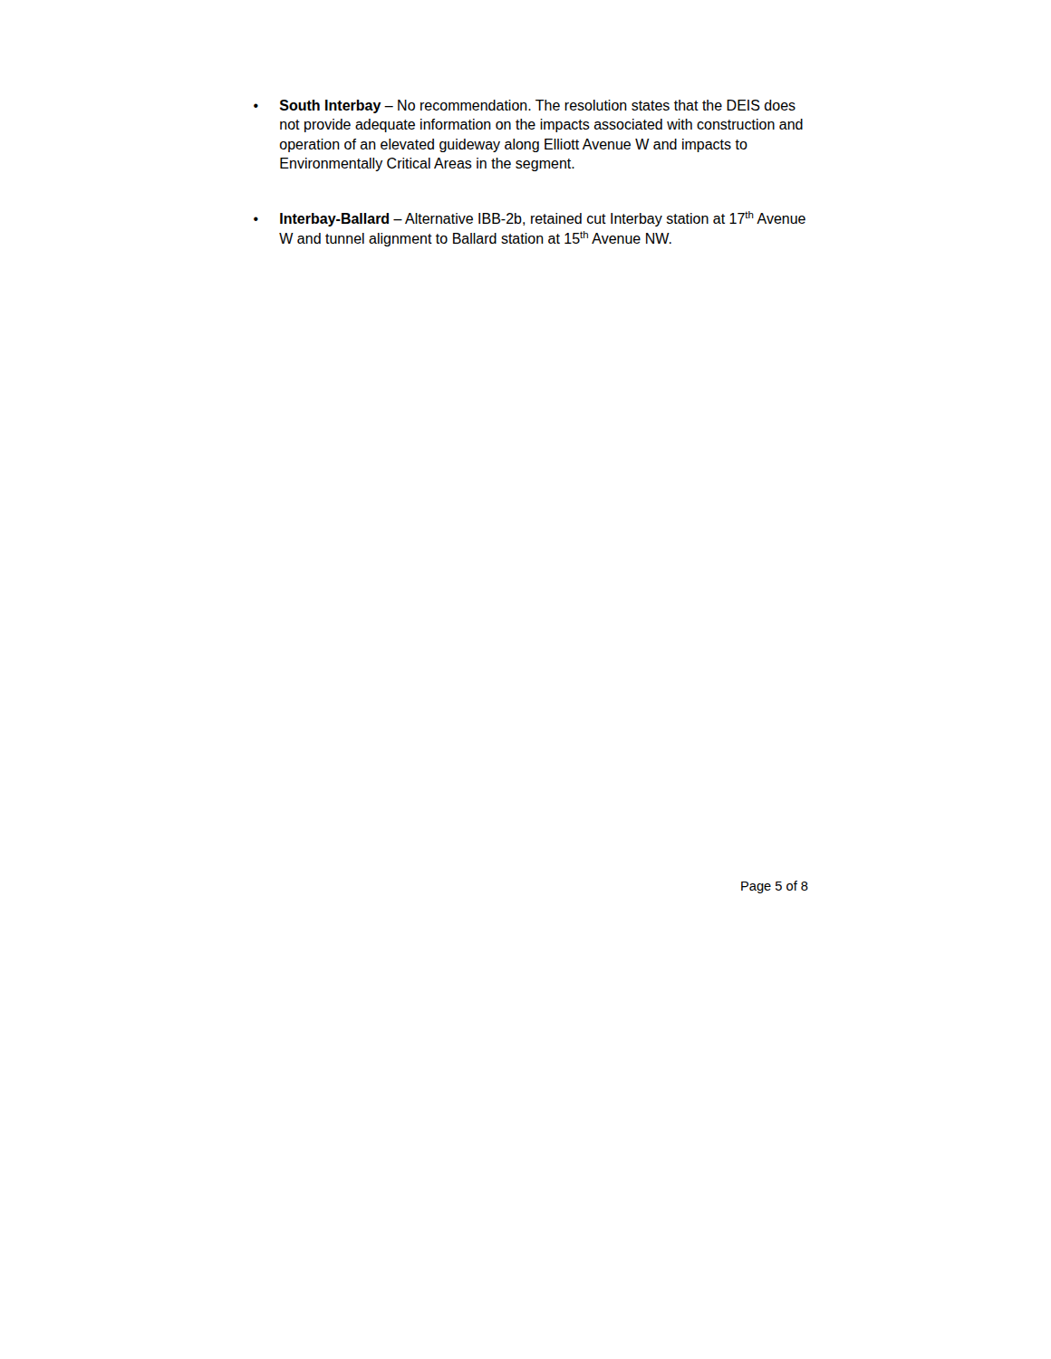South Interbay – No recommendation. The resolution states that the DEIS does not provide adequate information on the impacts associated with construction and operation of an elevated guideway along Elliott Avenue W and impacts to Environmentally Critical Areas in the segment.
Interbay-Ballard – Alternative IBB-2b, retained cut Interbay station at 17th Avenue W and tunnel alignment to Ballard station at 15th Avenue NW.
Page 5 of 8